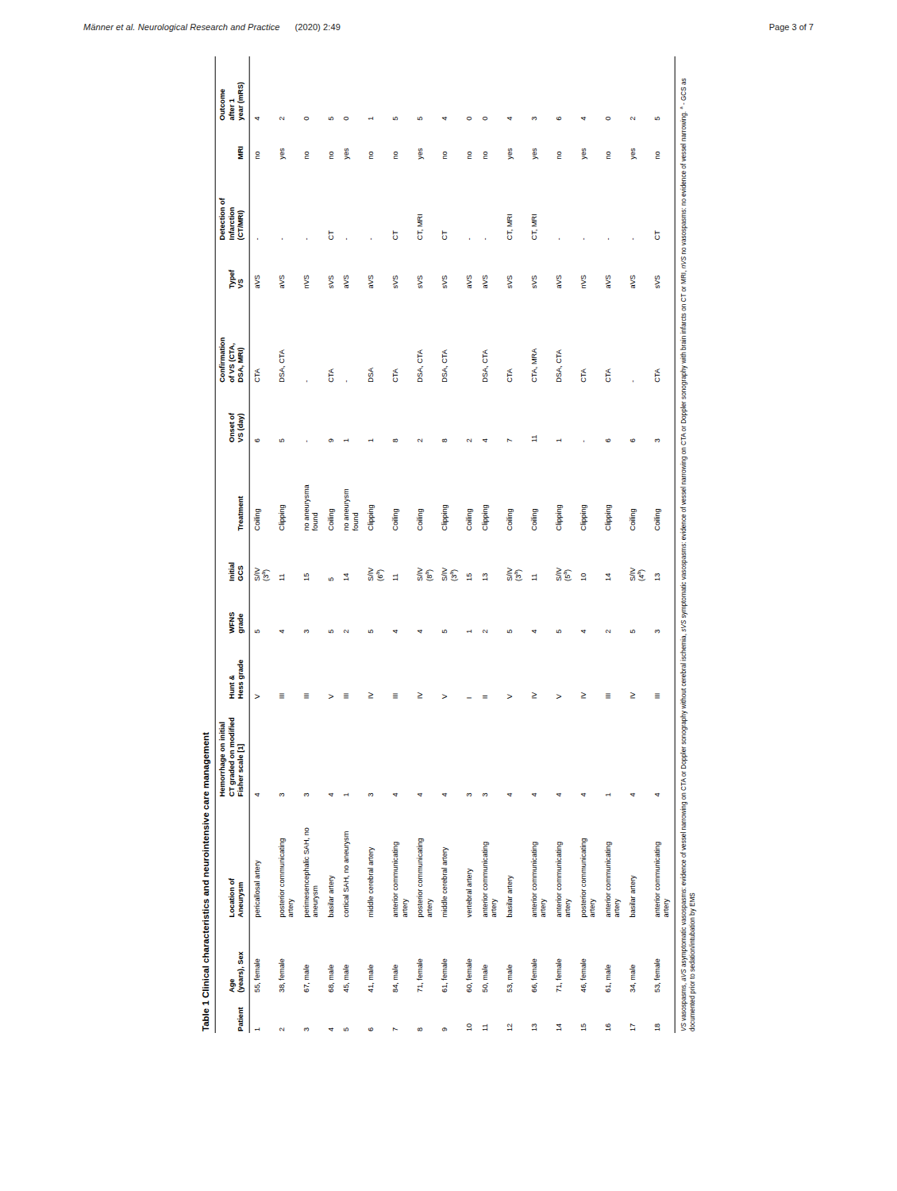Männer et al. Neurological Research and Practice (2020) 2:49
Page 3 of 7
Table 1 Clinical characteristics and neurointensive care management
| Patient | Age (years), Sex | Location of Aneurysm | Hemorrhage on initial CT graded on modified Fisher scale [1] | Hunt & Hess grade | WFNS grade | Initial GCS | Treatment | Onset of VS (day) | Confirmation of VS (CTA, DSA, MRI) | Typef VS | Detection of Infarction (CT/MRI) | MRI | Outcome after 1 year (mRS) |
| --- | --- | --- | --- | --- | --- | --- | --- | --- | --- | --- | --- | --- | --- |
| 1 | 55, female | pericallosal artery | 4 | V | 5 | S/IV (3 a ) | Coiling | 6 | CTA | aVS | - | no | 4 |
| 2 | 38, female | posterior communicating artery | 3 | III | 4 | 11 | Clipping | 5 | DSA, CTA | aVS | - | yes | 2 |
| 3 | 67, male | perimesencephalic SAH, no aneurysm | 3 | III | 3 | 15 | no aneurysma found | - | - | nVS | - | no | 0 |
| 4 | 68, male | basilar artery | 4 | V | 5 | 5 | Coiling | 9 | CTA | sVS | CT | no | 5 |
| 5 | 45, male | cortical SAH, no aneurysm | 1 | III | 2 | 14 | no aneurysm found | 1 | - | aVS | - | yes | 0 |
| 6 | 41, male | middle cerebral artery | 3 | IV | 5 | S/IV (6 a ) | Clipping | 1 | DSA | aVS | - | no | 1 |
| 7 | 84, male | anterior communicating artery | 4 | III | 4 | 11 | Coiling | 8 | CTA | sVS | CT | no | 5 |
| 8 | 71, female | posterior communicating artery | 4 | IV | 4 | S/IV (8 a ) | Coiling | 2 | DSA, CTA | sVS | CT, MRI | yes | 5 |
| 9 | 61, female | middle cerebral artery | 4 | V | 5 | S/IV (3 a ) | Clipping | 8 | DSA, CTA | sVS | CT | no | 4 |
| 10 | 60, female | vertebral artery | 3 | I | 1 | 15 | Coiling | 2 | | aVS | - | no | 0 |
| 11 | 50, male | anterior communicating artery | 3 | II | 2 | 13 | Clipping | 4 | DSA, CTA | aVS | - | no | 0 |
| 12 | 53, male | basilar artery | 4 | V | 5 | S/IV (3 a ) | Coiling | 7 | CTA | sVS | CT, MRI | yes | 4 |
| 13 | 66, female | anterior communicating artery | 4 | IV | 4 | 11 | Coiling | 11 | CTA, MRA | sVS | CT, MRI | yes | 3 |
| 14 | 71, female | anterior communicating artery | 4 | V | 5 | S/IV (5 a ) | Clipping | 1 | DSA, CTA | aVS | - | no | 6 |
| 15 | 46, female | posterior communicating artery | 4 | IV | 4 | 10 | Clipping | - | CTA | nVS | - | yes | 4 |
| 16 | 61, male | anterior communicating artery | 1 | III | 2 | 14 | Clipping | 6 | CTA | aVS | - | no | 0 |
| 17 | 34, male | basilar artery | 4 | IV | 5 | S/IV (4 a ) | Coiling | 6 | - | aVS | - | yes | 2 |
| 18 | 53, female | anterior communicating artery | 4 | III | 3 | 13 | Coiling | 3 | CTA | sVS | CT | no | 5 |
VS vasospasms, aVS asymptomatic vasospasms: evidence of vessel narrowing on CTA or Doppler sonography without cerebral ischemia, sVS symptomatic vasospasms: evidence of vessel narrowing on CTA or Doppler sonography with brain infarcts on CT or MRI, nVS no vasospasms: no evidence of vessel narrowing. a - GCS as documented prior to sedation/intubation by EMS